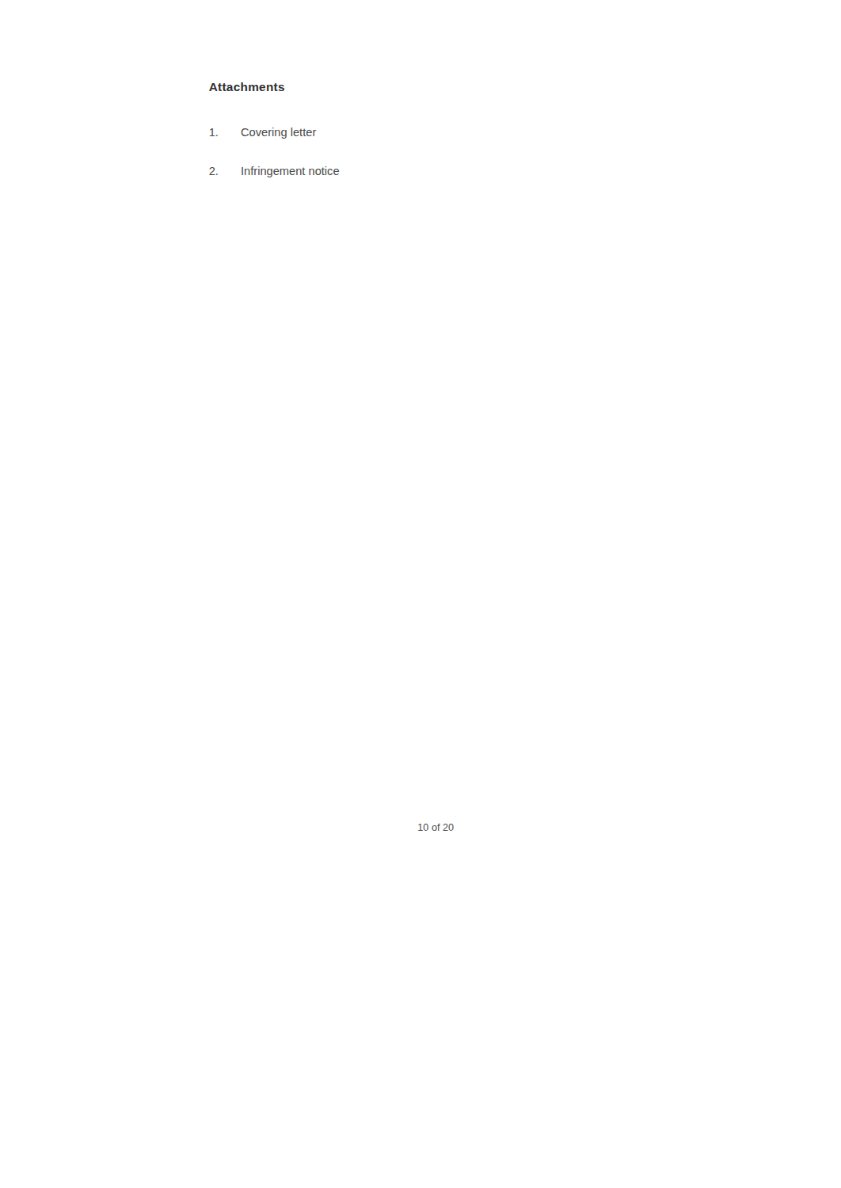Attachments
1. Covering letter
2. Infringement notice
10 of 20